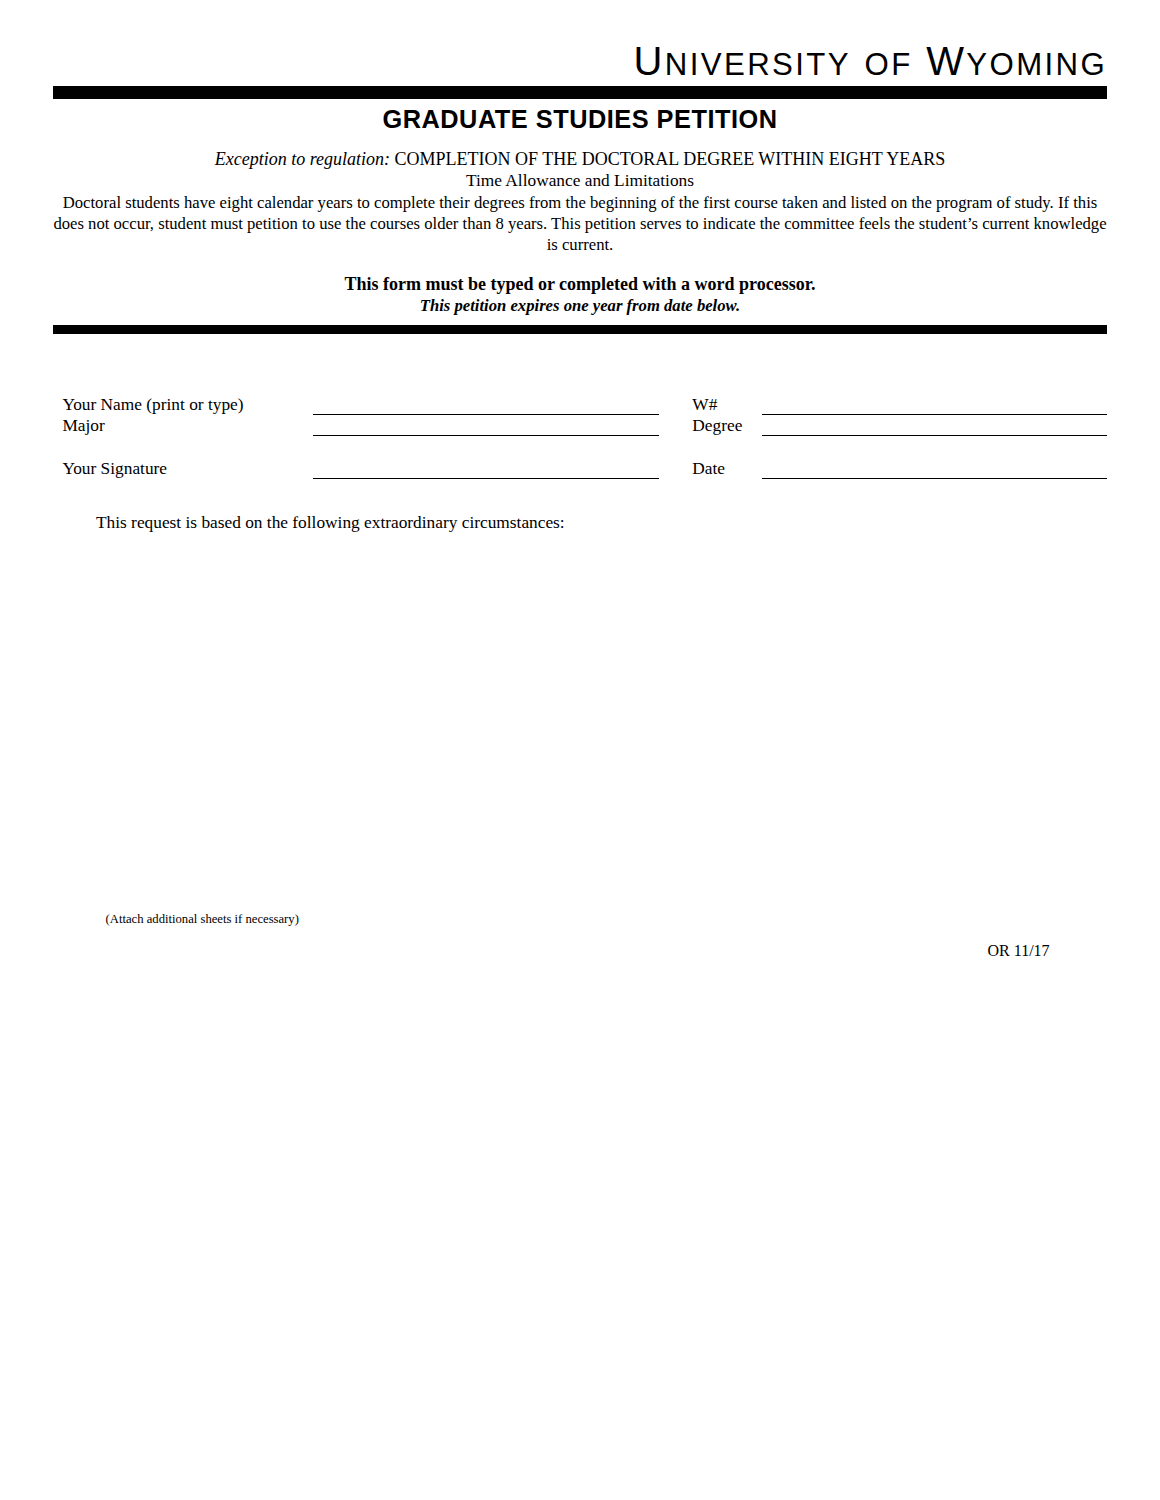UNIVERSITY OF WYOMING
Graduate Studies Petition
Exception to regulation: COMPLETION OF THE DOCTORAL DEGREE WITHIN EIGHT YEARS
Time Allowance and Limitations
Doctoral students have eight calendar years to complete their degrees from the beginning of the first course taken and listed on the program of study. If this does not occur, student must petition to use the courses older than 8 years. This petition serves to indicate the committee feels the student’s current knowledge is current.
This form must be typed or completed with a word processor.
This petition expires one year from date below.
| Your Name (print or type) | | | W# | |
| Major | | | Degree | |
| Your Signature | | | Date | |
This request is based on the following extraordinary circumstances:
(Attach additional sheets if necessary)
OR 11/17